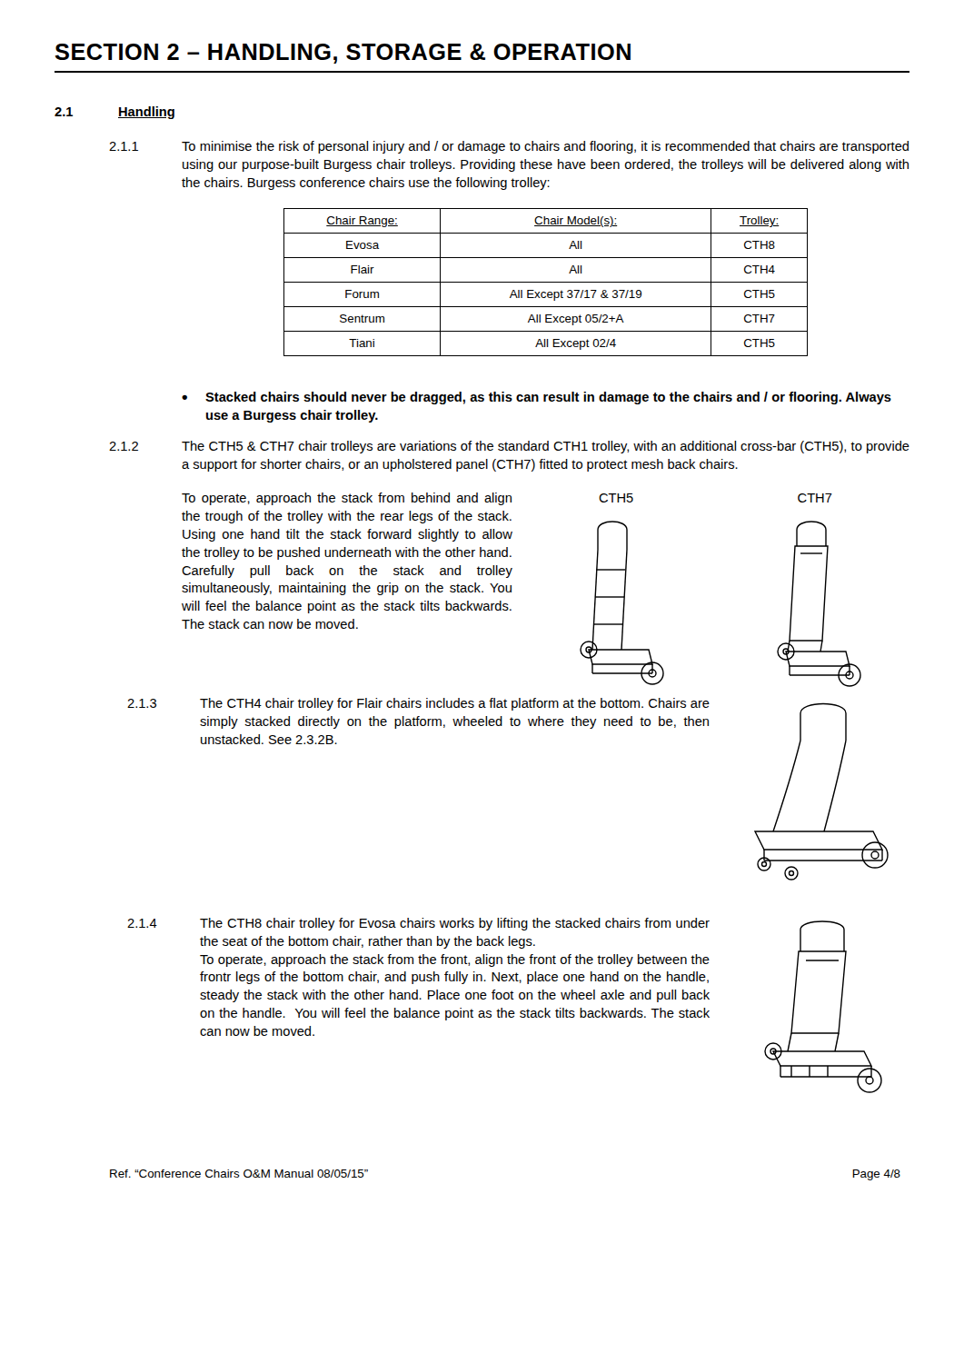SECTION 2 – HANDLING, STORAGE & OPERATION
2.1 Handling
2.1.1
To minimise the risk of personal injury and / or damage to chairs and flooring, it is recommended that chairs are transported using our purpose-built Burgess chair trolleys. Providing these have been ordered, the trolleys will be delivered along with the chairs. Burgess conference chairs use the following trolley:
| Chair Range: | Chair Model(s): | Trolley: |
| --- | --- | --- |
| Evosa | All | CTH8 |
| Flair | All | CTH4 |
| Forum | All Except 37/17 & 37/19 | CTH5 |
| Sentrum | All Except 05/2+A | CTH7 |
| Tiani | All Except 02/4 | CTH5 |
Stacked chairs should never be dragged, as this can result in damage to the chairs and / or flooring. Always use a Burgess chair trolley.
2.1.2
The CTH5 & CTH7 chair trolleys are variations of the standard CTH1 trolley, with an additional cross-bar (CTH5), to provide a support for shorter chairs, or an upholstered panel (CTH7) fitted to protect mesh back chairs.
To operate, approach the stack from behind and align the trough of the trolley with the rear legs of the stack. Using one hand tilt the stack forward slightly to allow the trolley to be pushed underneath with the other hand. Carefully pull back on the stack and trolley simultaneously, maintaining the grip on the stack. You will feel the balance point as the stack tilts backwards. The stack can now be moved.
CTH5
CTH7
2.1.3
The CTH4 chair trolley for Flair chairs includes a flat platform at the bottom. Chairs are simply stacked directly on the platform, wheeled to where they need to be, then unstacked. See 2.3.2B.
2.1.4
The CTH8 chair trolley for Evosa chairs works by lifting the stacked chairs from under the seat of the bottom chair, rather than by the back legs.
To operate, approach the stack from the front, align the front of the trolley between the frontr legs of the bottom chair, and push fully in. Next, place one hand on the handle, steady the stack with the other hand. Place one foot on the wheel axle and pull back on the handle. You will feel the balance point as the stack tilts backwards. The stack can now be moved.
Ref. “Conference Chairs O&M Manual 08/05/15”
Page 4/8